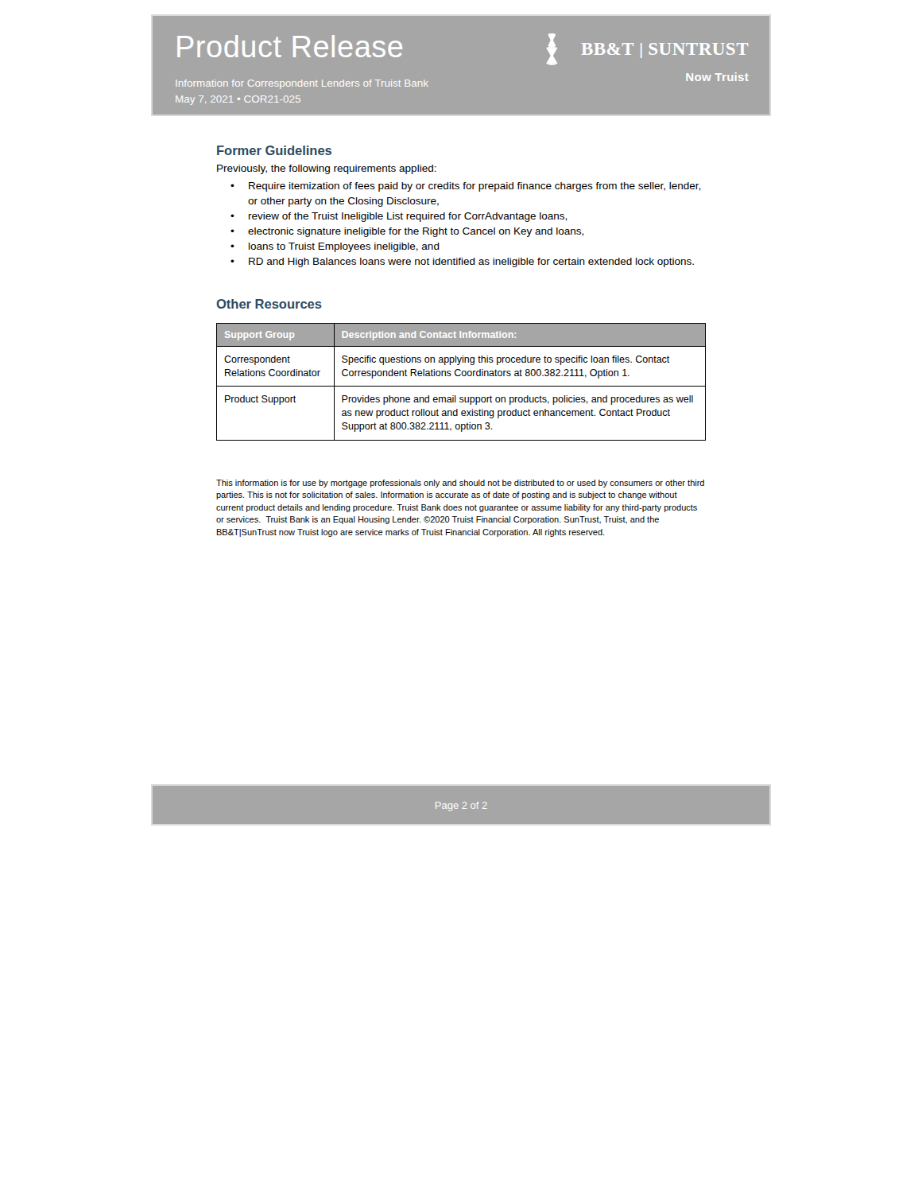Product Release
Information for Correspondent Lenders of Truist Bank
May 7, 2021 • COR21-025
BB&T|SUNTRUST
Now Truist
Former Guidelines
Previously, the following requirements applied:
Require itemization of fees paid by or credits for prepaid finance charges from the seller, lender, or other party on the Closing Disclosure,
review of the Truist Ineligible List required for CorrAdvantage loans,
electronic signature ineligible for the Right to Cancel on Key and loans,
loans to Truist Employees ineligible, and
RD and High Balances loans were not identified as ineligible for certain extended lock options.
Other Resources
| Support Group | Description and Contact Information: |
| --- | --- |
| Correspondent Relations Coordinator | Specific questions on applying this procedure to specific loan files. Contact Correspondent Relations Coordinators at 800.382.2111, Option 1. |
| Product Support | Provides phone and email support on products, policies, and procedures as well as new product rollout and existing product enhancement. Contact Product Support at 800.382.2111, option 3. |
This information is for use by mortgage professionals only and should not be distributed to or used by consumers or other third parties. This is not for solicitation of sales. Information is accurate as of date of posting and is subject to change without current product details and lending procedure. Truist Bank does not guarantee or assume liability for any third-party products or services. Truist Bank is an Equal Housing Lender. ©2020 Truist Financial Corporation. SunTrust, Truist, and the BB&T|SunTrust now Truist logo are service marks of Truist Financial Corporation. All rights reserved.
Page 2 of 2